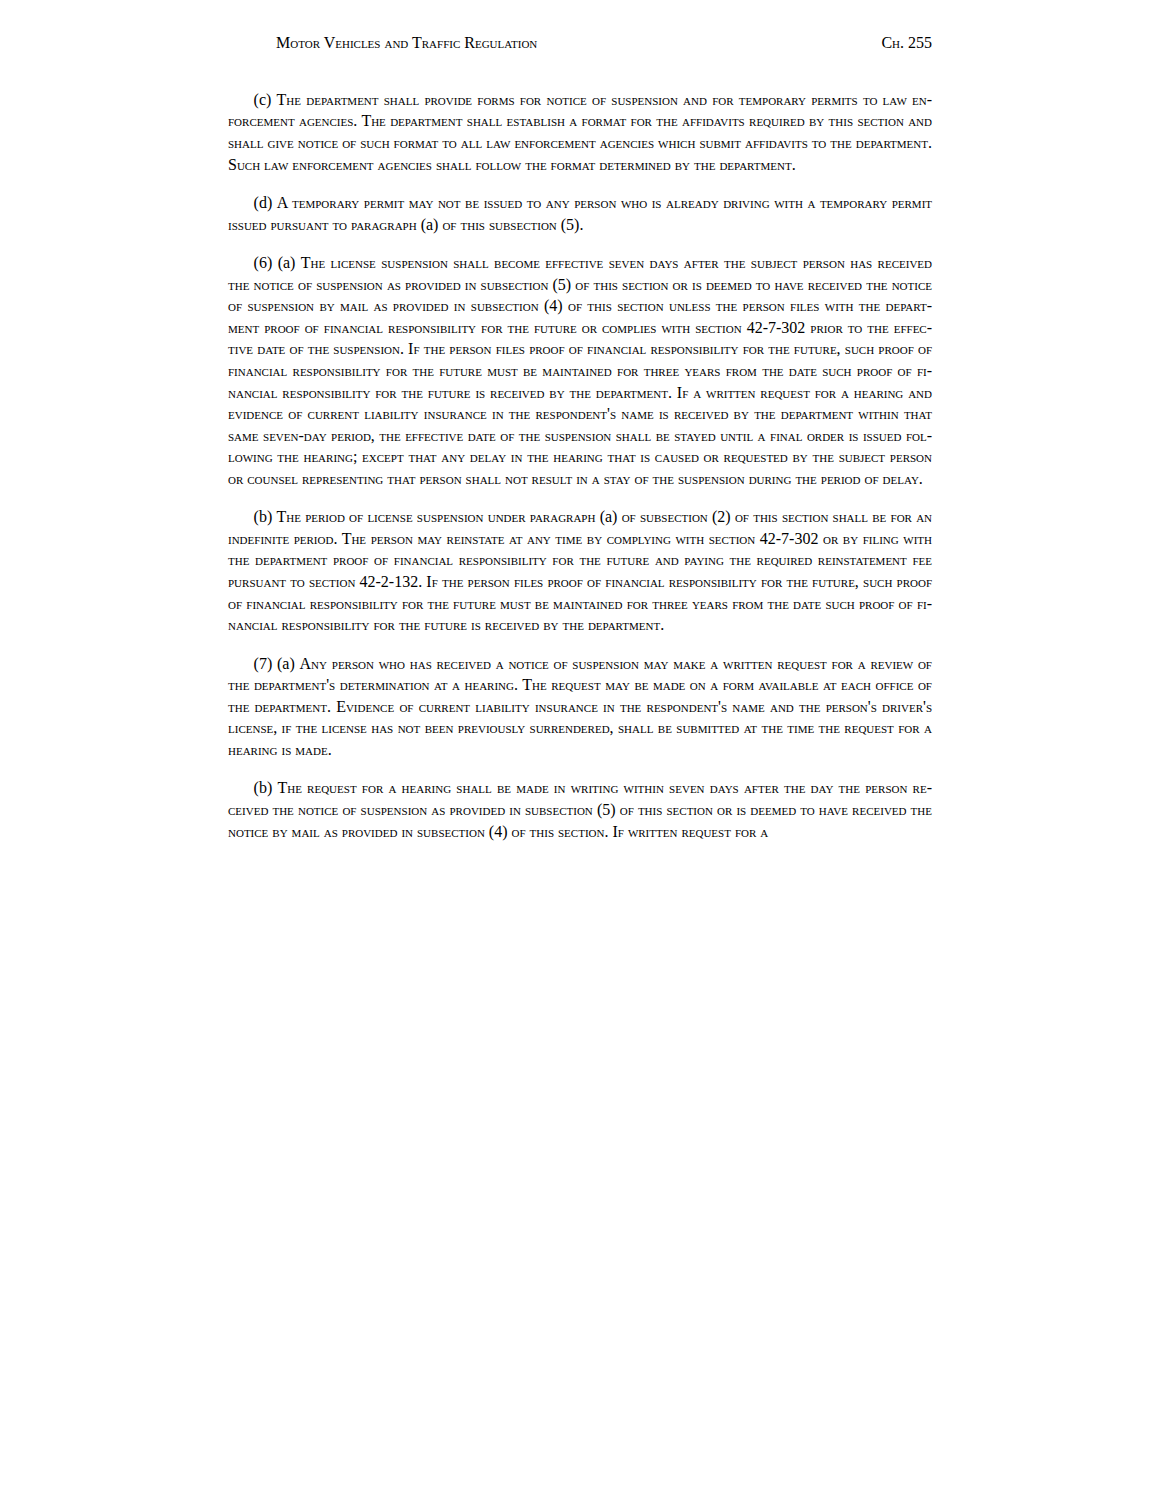Motor Vehicles and Traffic Regulation Ch. 255
(c) The department shall provide forms for notice of suspension and for temporary permits to law enforcement agencies. The department shall establish a format for the affidavits required by this section and shall give notice of such format to all law enforcement agencies which submit affidavits to the department. Such law enforcement agencies shall follow the format determined by the department.
(d) A temporary permit may not be issued to any person who is already driving with a temporary permit issued pursuant to paragraph (a) of this subsection (5).
(6) (a) The license suspension shall become effective seven days after the subject person has received the notice of suspension as provided in subsection (5) of this section or is deemed to have received the notice of suspension by mail as provided in subsection (4) of this section unless the person files with the department proof of financial responsibility for the future or complies with section 42-7-302 prior to the effective date of the suspension. If the person files proof of financial responsibility for the future, such proof of financial responsibility for the future must be maintained for three years from the date such proof of financial responsibility for the future is received by the department. If a written request for a hearing and evidence of current liability insurance in the respondent's name is received by the department within that same seven-day period, the effective date of the suspension shall be stayed until a final order is issued following the hearing; except that any delay in the hearing that is caused or requested by the subject person or counsel representing that person shall not result in a stay of the suspension during the period of delay.
(b) The period of license suspension under paragraph (a) of subsection (2) of this section shall be for an indefinite period. The person may reinstate at any time by complying with section 42-7-302 or by filing with the department proof of financial responsibility for the future and paying the required reinstatement fee pursuant to section 42-2-132. If the person files proof of financial responsibility for the future, such proof of financial responsibility for the future must be maintained for three years from the date such proof of financial responsibility for the future is received by the department.
(7) (a) Any person who has received a notice of suspension may make a written request for a review of the department's determination at a hearing. The request may be made on a form available at each office of the department. Evidence of current liability insurance in the respondent's name and the person's driver's license, if the license has not been previously surrendered, shall be submitted at the time the request for a hearing is made.
(b) The request for a hearing shall be made in writing within seven days after the day the person received the notice of suspension as provided in subsection (5) of this section or is deemed to have received the notice by mail as provided in subsection (4) of this section. If written request for a